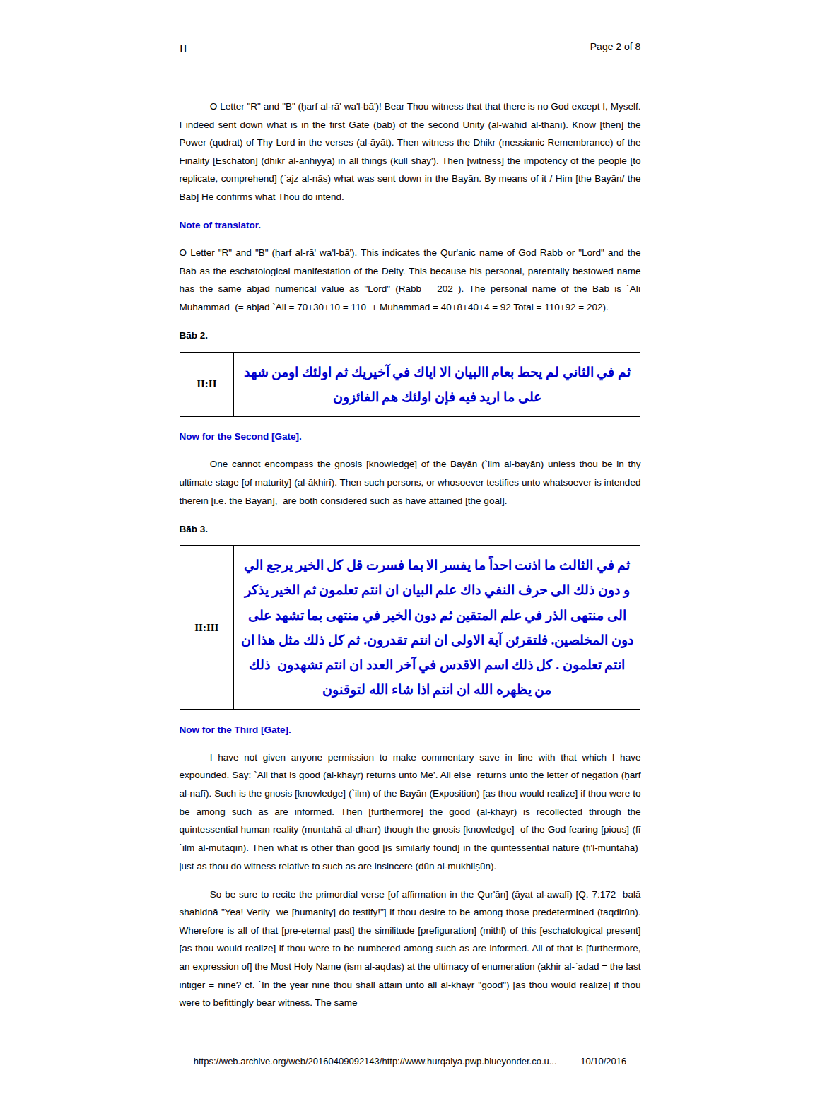II
Page 2 of 8
O Letter "R" and "B" (ḥarf al-rā' wa'l-bā')! Bear Thou witness that that there is no God except I, Myself. I indeed sent down what is in the first Gate (bāb) of the second Unity (al-wāḥid al-thānī). Know [then] the Power (qudrat) of Thy Lord in the verses (al-āyāt). Then witness the Dhikr (messianic Remembrance) of the Finality [Eschaton] (dhikr al-ānhiyya) in all things (kull shay'). Then [witness] the impotency of the people [to replicate, comprehend] (`ajz al-nās) what was sent down in the Bayān. By means of it / Him [the Bayān/ the Bab] He confirms what Thou do intend.
Note of translator.
O Letter "R" and "B" (ḥarf al-rā' wa'l-bā'). This indicates the Qur'anic name of God Rabb or "Lord" and the Bab as the eschatological manifestation of the Deity. This because his personal, parentally bestowed name has the same abjad numerical value as "Lord" (Rabb = 202 ). The personal name of the Bab is `Alī Muhammad (= abjad `Ali = 70+30+10 = 110 + Muhammad = 40+8+40+4 = 92 Total = 110+92 = 202).
Bāb 2.
| II:II | ثم في الثاني لم يحط بعام االبيان الا اياك في آخيريك ثم اولئك اومن شهد على ما اريد فيه فإن اولئك هم الفائزون |
Now for the Second [Gate].
One cannot encompass the gnosis [knowledge] of the Bayān (`ilm al-bayān) unless thou be in thy ultimate stage [of maturity] (al-ākhirī). Then such persons, or whosoever testifies unto whatsoever is intended therein [i.e. the Bayan], are both considered such as have attained [the goal].
Bāb 3.
| II:III | ثم في الثالث ما اذنت احداً ما يفسر الا بما فسرت قل كل الخير يرجع الي و دون ذلك الى حرف النفي داك علم البيان ان انتم تعلمون ثم الخير يذكر الى منتهى الذر في علم المتقين ثم دون الخير في منتهى بما تشهد على دون المخلصين. فلتقرئن آية الاولى ان انتم تقدرون. ثم كل ذلك مثل هذا ان انتم تعلمون . كل ذلك اسم الاقدس في آخر العدد ان انتم تشهدون ذلك من يظهره الله ان انتم اذا شاء الله لتوقنون |
Now for the Third [Gate].
I have not given anyone permission to make commentary save in line with that which I have expounded. Say: `All that is good (al-khayr) returns unto Me'. All else returns unto the letter of negation (ḥarf al-nafī). Such is the gnosis [knowledge] (`ilm) of the Bayān (Exposition) [as thou would realize] if thou were to be among such as are informed. Then [furthermore] the good (al-khayr) is recollected through the quintessential human reality (muntahā al-dharr) though the gnosis [knowledge] of the God fearing [pious] (fī `ilm al-mutaqīn). Then what is other than good [is similarly found] in the quintessential nature (fi'l-muntahā) just as thou do witness relative to such as are insincere (dūn al-mukhliṣūn).
So be sure to recite the primordial verse [of affirmation in the Qur'ān] (āyat al-awalī) [Q. 7:172 balā shahidnā "Yea! Verily we [humanity] do testify!"] if thou desire to be among those predetermined (taqdirūn). Wherefore is all of that [pre-eternal past] the similitude [prefiguration] (mithl) of this [eschatological present] [as thou would realize] if thou were to be numbered among such as are informed. All of that is [furthermore, an expression of] the Most Holy Name (ism al-aqdas) at the ultimacy of enumeration (akhir al-`adad = the last intiger = nine? cf. `In the year nine thou shall attain unto all al-khayr "good") [as thou would realize] if thou were to befittingly bear witness. The same
https://web.archive.org/web/20160409092143/http://www.hurqalya.pwp.blueyonder.co.u... 10/10/2016